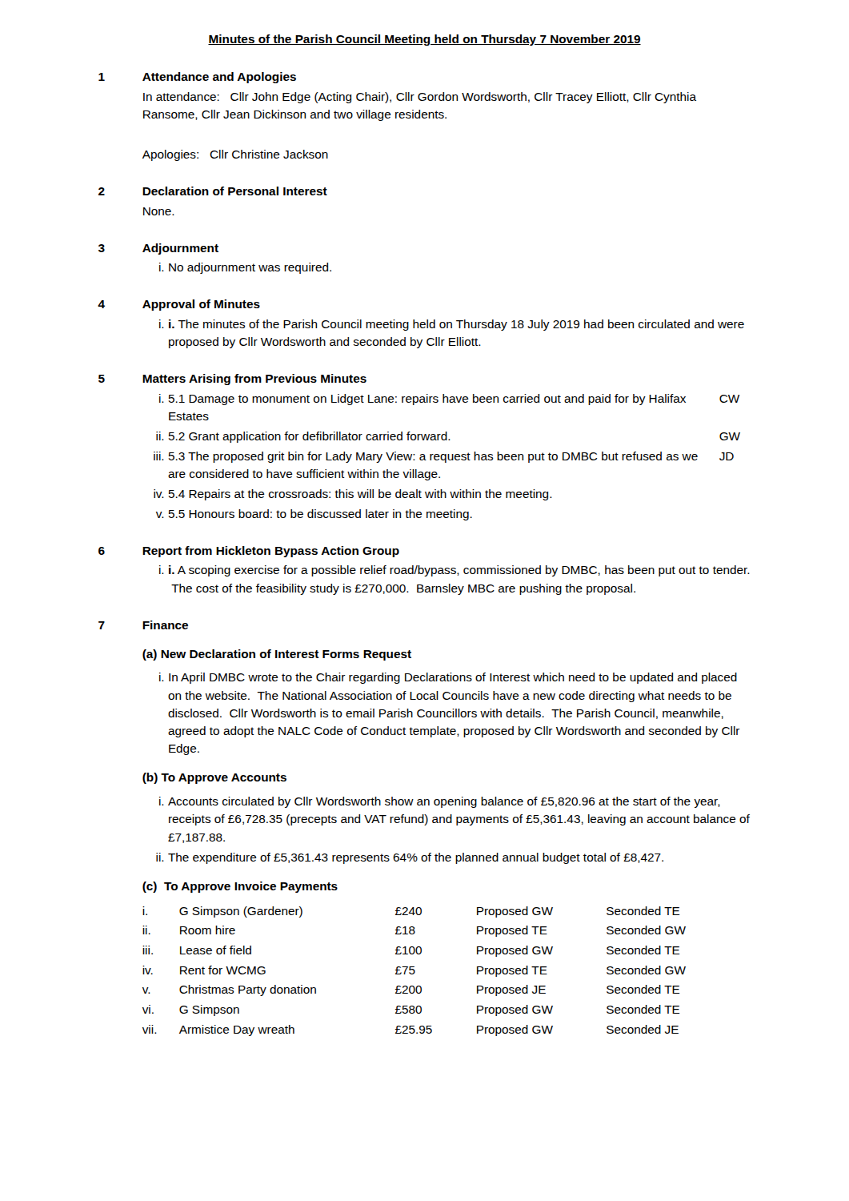Minutes of the Parish Council Meeting held on Thursday 7 November 2019
1
Attendance and Apologies
In attendance: Cllr John Edge (Acting Chair), Cllr Gordon Wordsworth, Cllr Tracey Elliott, Cllr Cynthia Ransome, Cllr Jean Dickinson and two village residents.
Apologies: Cllr Christine Jackson
2
Declaration of Personal Interest
None.
3
Adjournment
No adjournment was required.
4
Approval of Minutes
i. The minutes of the Parish Council meeting held on Thursday 18 July 2019 had been circulated and were proposed by Cllr Wordsworth and seconded by Cllr Elliott.
5
Matters Arising from Previous Minutes
5.1 Damage to monument on Lidget Lane: repairs have been carried out and paid for by Halifax Estates
CW
5.2 Grant application for defibrillator carried forward.
GW
5.3 The proposed grit bin for Lady Mary View: a request has been put to DMBC but refused as we are considered to have sufficient within the village.
JD
5.4 Repairs at the crossroads: this will be dealt with within the meeting.
5.5 Honours board: to be discussed later in the meeting.
6
Report from Hickleton Bypass Action Group
i. A scoping exercise for a possible relief road/bypass, commissioned by DMBC, has been put out to tender. The cost of the feasibility study is £270,000. Barnsley MBC are pushing the proposal.
7
Finance
(a) New Declaration of Interest Forms Request
In April DMBC wrote to the Chair regarding Declarations of Interest which need to be updated and placed on the website. The National Association of Local Councils have a new code directing what needs to be disclosed. Cllr Wordsworth is to email Parish Councillors with details. The Parish Council, meanwhile, agreed to adopt the NALC Code of Conduct template, proposed by Cllr Wordsworth and seconded by Cllr Edge.
(b) To Approve Accounts
Accounts circulated by Cllr Wordsworth show an opening balance of £5,820.96 at the start of the year, receipts of £6,728.35 (precepts and VAT refund) and payments of £5,361.43, leaving an account balance of £7,187.88.
The expenditure of £5,361.43 represents 64% of the planned annual budget total of £8,427.
(c) To Approve Invoice Payments
| i. | G Simpson (Gardener) | £240 | Proposed GW | Seconded TE |
| ii. | Room hire | £18 | Proposed TE | Seconded GW |
| iii. | Lease of field | £100 | Proposed GW | Seconded TE |
| iv. | Rent for WCMG | £75 | Proposed TE | Seconded GW |
| v. | Christmas Party donation | £200 | Proposed JE | Seconded TE |
| vi. | G Simpson | £580 | Proposed GW | Seconded TE |
| vii. | Armistice Day wreath | £25.95 | Proposed GW | Seconded JE |